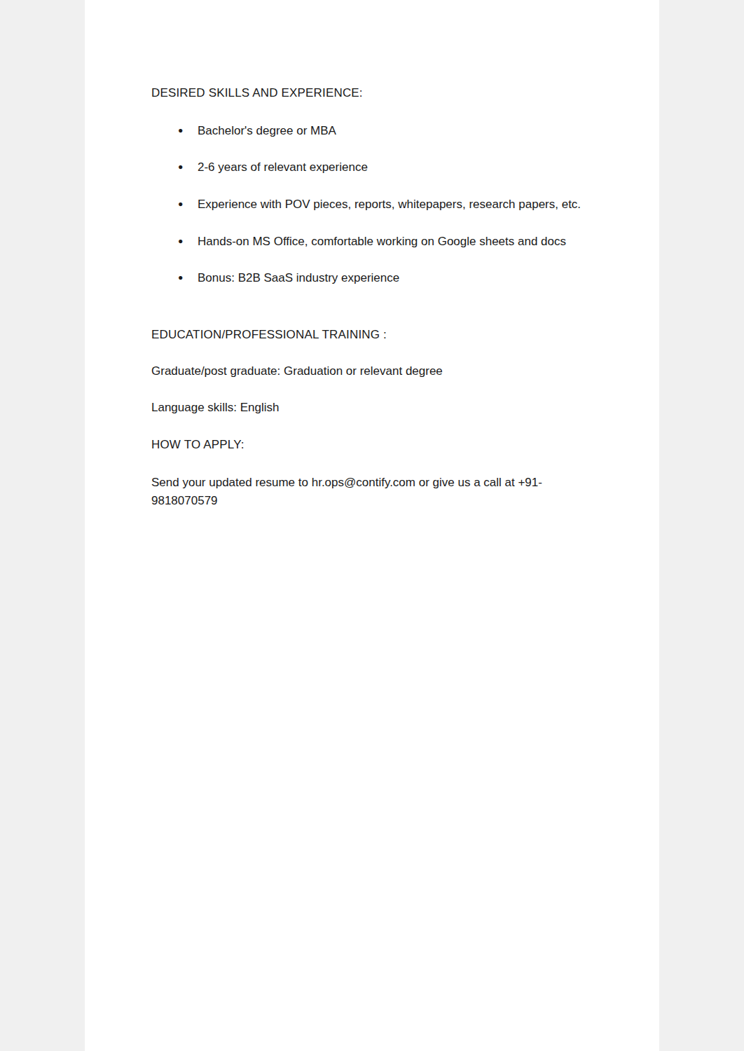Desired skills and experience:
Bachelor's degree or MBA
2-6 years of relevant experience
Experience with POV pieces, reports, whitepapers, research papers, etc.
Hands-on MS Office, comfortable working on Google sheets and docs
Bonus: B2B SaaS industry experience
Education/Professional Training :
Graduate/post graduate: Graduation or relevant degree
Language skills: English
How to apply:
Send your updated resume to hr.ops@contify.com or give us a call at +91-9818070579